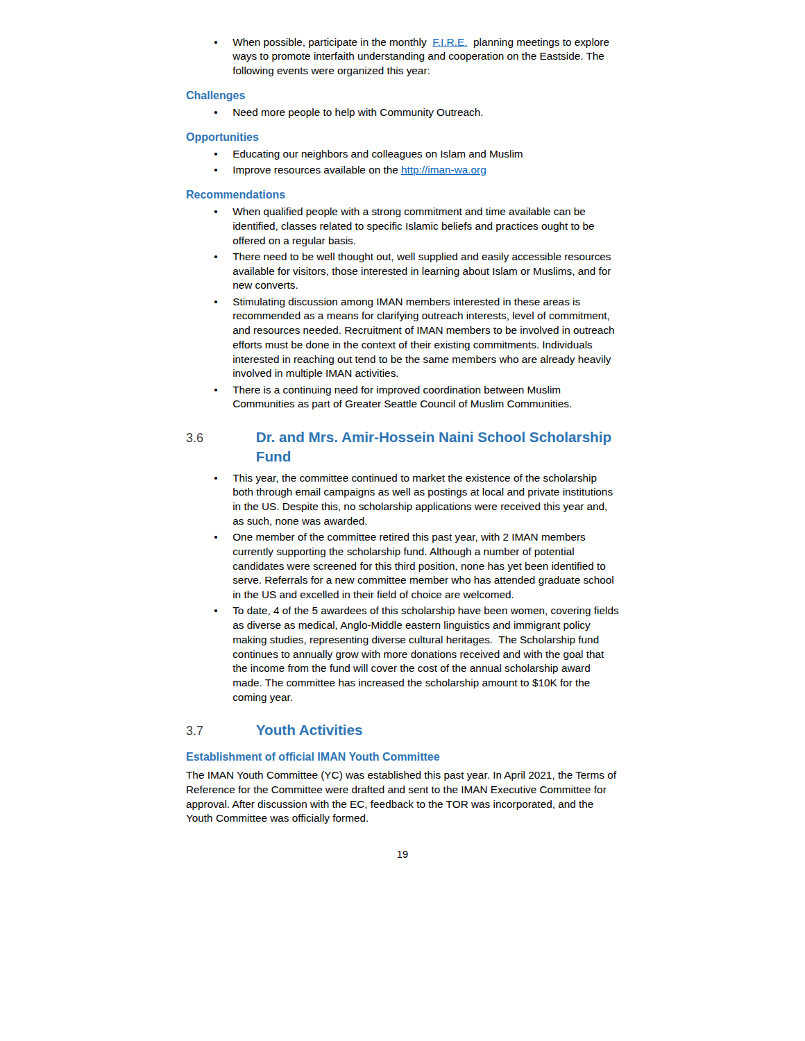When possible, participate in the monthly F.I.R.E. planning meetings to explore ways to promote interfaith understanding and cooperation on the Eastside. The following events were organized this year:
Challenges
Need more people to help with Community Outreach.
Opportunities
Educating our neighbors and colleagues on Islam and Muslim
Improve resources available on the http://iman-wa.org
Recommendations
When qualified people with a strong commitment and time available can be identified, classes related to specific Islamic beliefs and practices ought to be offered on a regular basis.
There need to be well thought out, well supplied and easily accessible resources available for visitors, those interested in learning about Islam or Muslims, and for new converts.
Stimulating discussion among IMAN members interested in these areas is recommended as a means for clarifying outreach interests, level of commitment, and resources needed. Recruitment of IMAN members to be involved in outreach efforts must be done in the context of their existing commitments. Individuals interested in reaching out tend to be the same members who are already heavily involved in multiple IMAN activities.
There is a continuing need for improved coordination between Muslim Communities as part of Greater Seattle Council of Muslim Communities.
3.6 Dr. and Mrs. Amir-Hossein Naini School Scholarship Fund
This year, the committee continued to market the existence of the scholarship both through email campaigns as well as postings at local and private institutions in the US. Despite this, no scholarship applications were received this year and, as such, none was awarded.
One member of the committee retired this past year, with 2 IMAN members currently supporting the scholarship fund. Although a number of potential candidates were screened for this third position, none has yet been identified to serve. Referrals for a new committee member who has attended graduate school in the US and excelled in their field of choice are welcomed.
To date, 4 of the 5 awardees of this scholarship have been women, covering fields as diverse as medical, Anglo-Middle eastern linguistics and immigrant policy making studies, representing diverse cultural heritages. The Scholarship fund continues to annually grow with more donations received and with the goal that the income from the fund will cover the cost of the annual scholarship award made. The committee has increased the scholarship amount to $10K for the coming year.
3.7 Youth Activities
Establishment of official IMAN Youth Committee
The IMAN Youth Committee (YC) was established this past year. In April 2021, the Terms of Reference for the Committee were drafted and sent to the IMAN Executive Committee for approval. After discussion with the EC, feedback to the TOR was incorporated, and the Youth Committee was officially formed.
19